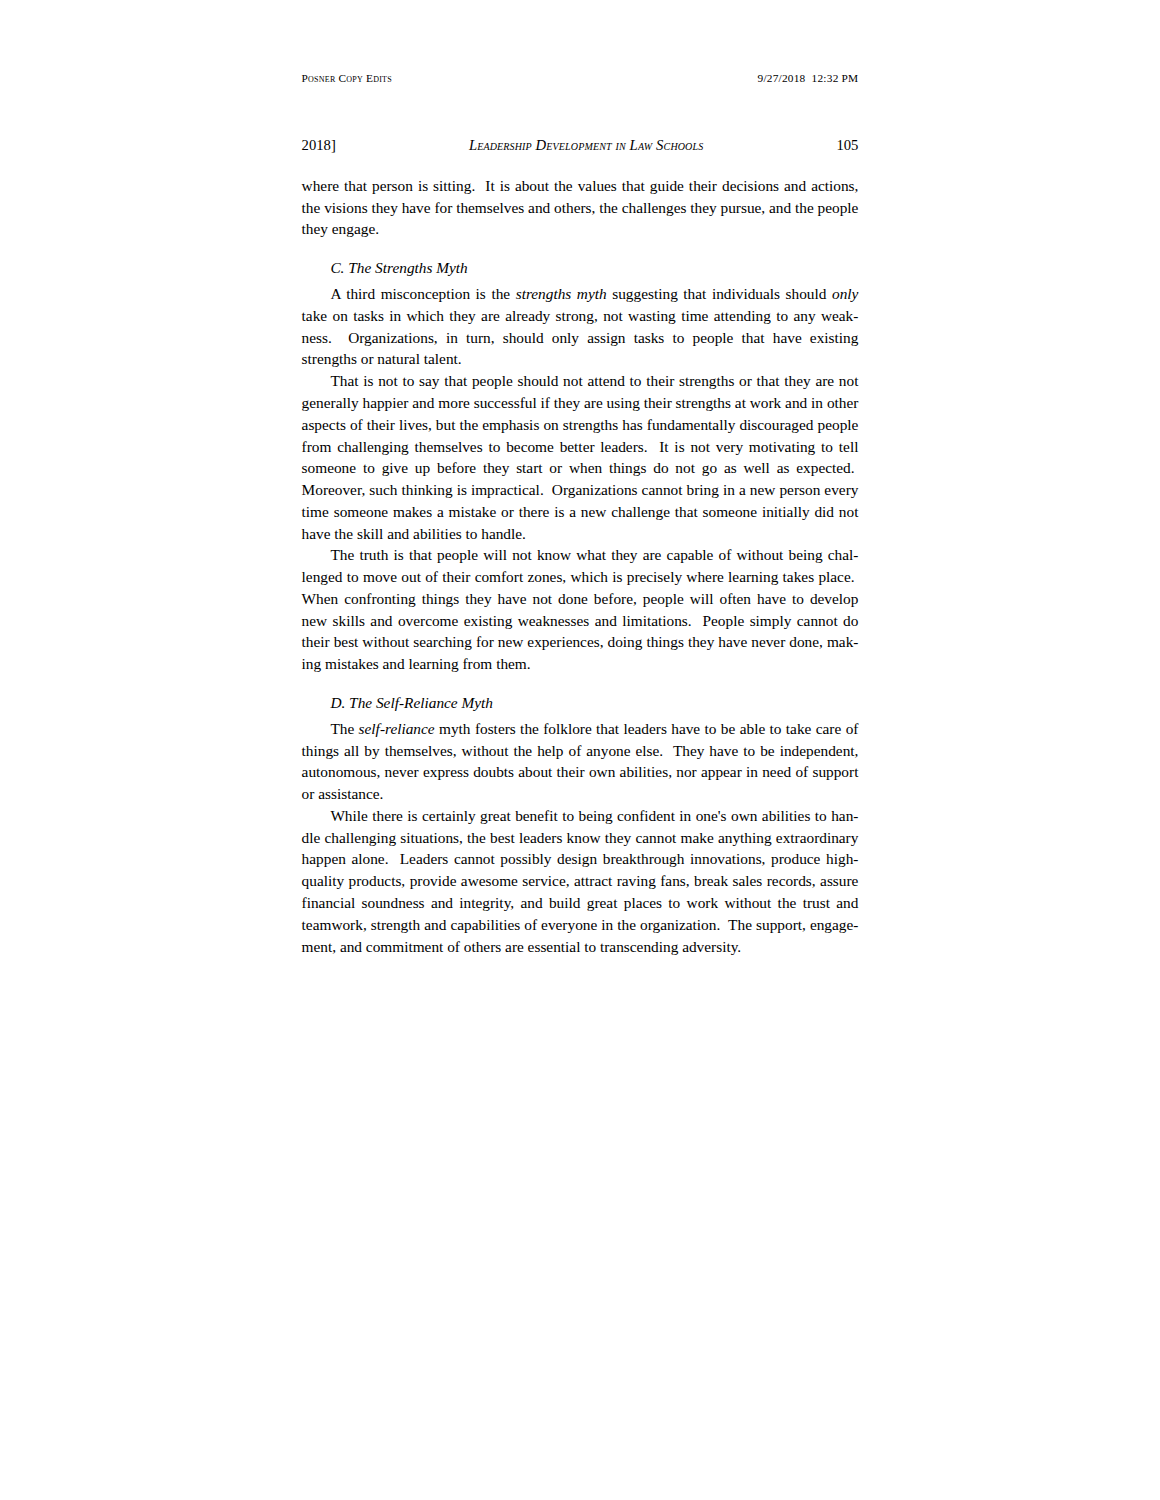Posner Copy Edits 9/27/2018 12:32 PM
2018] Leadership Development in Law Schools 105
where that person is sitting. It is about the values that guide their decisions and actions, the visions they have for themselves and others, the challenges they pursue, and the people they engage.
C. The Strengths Myth
A third misconception is the strengths myth suggesting that individuals should only take on tasks in which they are already strong, not wasting time attending to any weakness. Organizations, in turn, should only assign tasks to people that have existing strengths or natural talent.
That is not to say that people should not attend to their strengths or that they are not generally happier and more successful if they are using their strengths at work and in other aspects of their lives, but the emphasis on strengths has fundamentally discouraged people from challenging themselves to become better leaders. It is not very motivating to tell someone to give up before they start or when things do not go as well as expected. Moreover, such thinking is impractical. Organizations cannot bring in a new person every time someone makes a mistake or there is a new challenge that someone initially did not have the skill and abilities to handle.
The truth is that people will not know what they are capable of without being challenged to move out of their comfort zones, which is precisely where learning takes place. When confronting things they have not done before, people will often have to develop new skills and overcome existing weaknesses and limitations. People simply cannot do their best without searching for new experiences, doing things they have never done, making mistakes and learning from them.
D. The Self-Reliance Myth
The self-reliance myth fosters the folklore that leaders have to be able to take care of things all by themselves, without the help of anyone else. They have to be independent, autonomous, never express doubts about their own abilities, nor appear in need of support or assistance.
While there is certainly great benefit to being confident in one's own abilities to handle challenging situations, the best leaders know they cannot make anything extraordinary happen alone. Leaders cannot possibly design breakthrough innovations, produce high-quality products, provide awesome service, attract raving fans, break sales records, assure financial soundness and integrity, and build great places to work without the trust and teamwork, strength and capabilities of everyone in the organization. The support, engagement, and commitment of others are essential to transcending adversity.